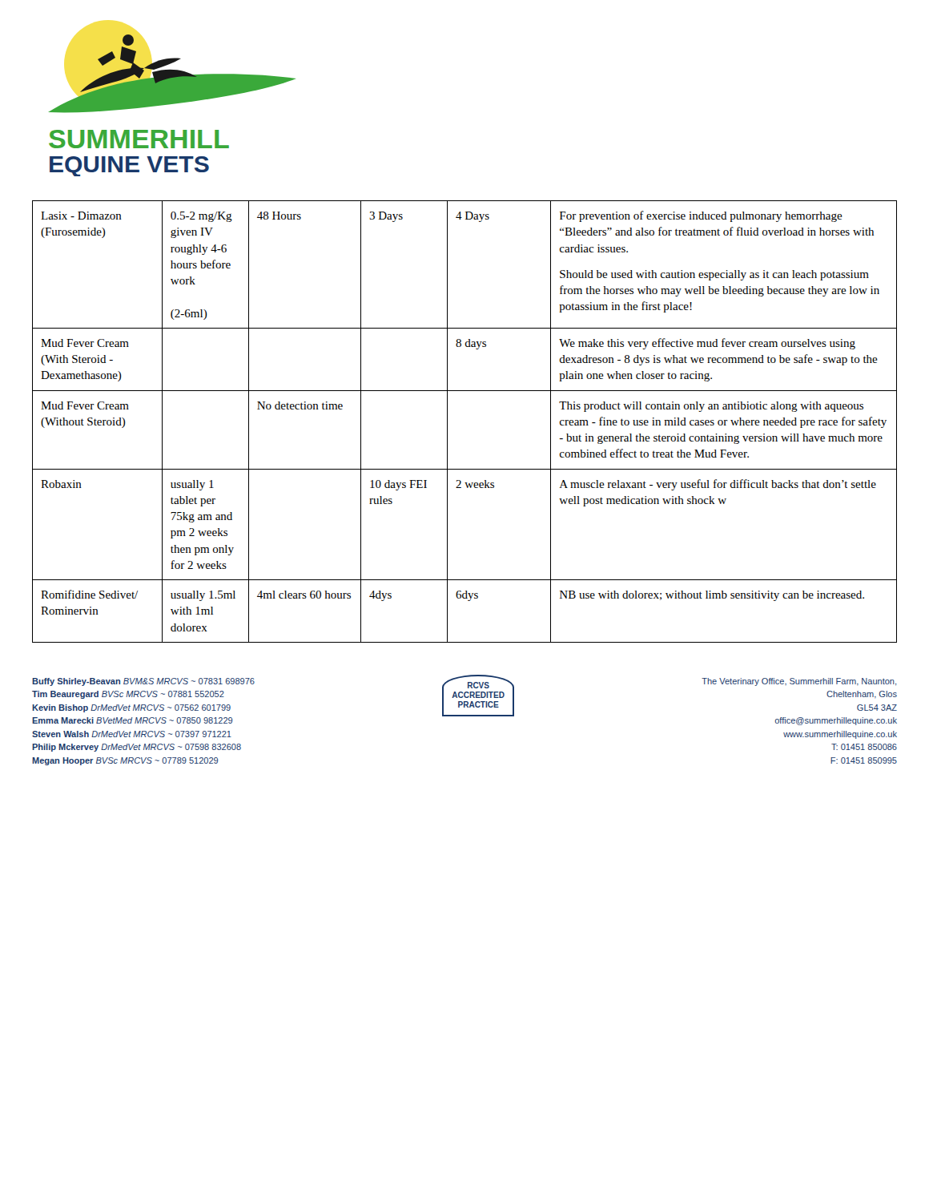SUMMERHILL EQUINE VETS
| Lasix - Dimazon (Furosemide) | 0.5-2 mg/Kg given IV roughly 4-6 hours before work (2-6ml) | 48 Hours | 3 Days | 4 Days | For prevention of exercise induced pulmonary hemorrhage “Bleeders” and also for treatment of fluid overload in horses with cardiac issues. Should be used with caution especially as it can leach potassium from the horses who may well be bleeding because they are low in potassium in the first place! |
| Mud Fever Cream (With Steroid - Dexamethasone) | | | | 8 days | We make this very effective mud fever cream ourselves using dexadreson - 8 dys is what we recommend to be safe - swap to the plain one when closer to racing. |
| Mud Fever Cream (Without Steroid) | | No detection time | | | This product will contain only an antibiotic along with aqueous cream - fine to use in mild cases or where needed pre race for safety - but in general the steroid containing version will have much more combined effect to treat the Mud Fever. |
| Robaxin | usually 1 tablet per 75kg am and pm 2 weeks then pm only for 2 weeks | | 10 days FEI rules | 2 weeks | A muscle relaxant - very useful for difficult backs that don’t settle well post medication with shock w |
| Romifidine Sedivet/ Rominervin | usually 1.5ml with 1ml dolorex | 4ml clears 60 hours | 4dys | 6dys | NB use with dolorex; without limb sensitivity can be increased. |
Buffy Shirley-Beavan BVM&S MRCVS ~ 07831 698976
Tim Beauregard BVSc MRCVS ~ 07881 552052
Kevin Bishop DrMedVet MRCVS ~ 07562 601799
Emma Marecki BVetMed MRCVS ~ 07850 981229
Steven Walsh DrMedVet MRCVS ~ 07397 971221
Philip Mckervey DrMedVet MRCVS ~ 07598 832608
Megan Hooper BVSc MRCVS ~ 07789 512029
RCVS
ACCREDITED
PRACTICE
The Veterinary Office, Summerhill Farm, Naunton,
Cheltenham, Glos
GL54 3AZ
office@summerhillequine.co.uk
www.summerhillequine.co.uk
T: 01451 850086
F: 01451 850995